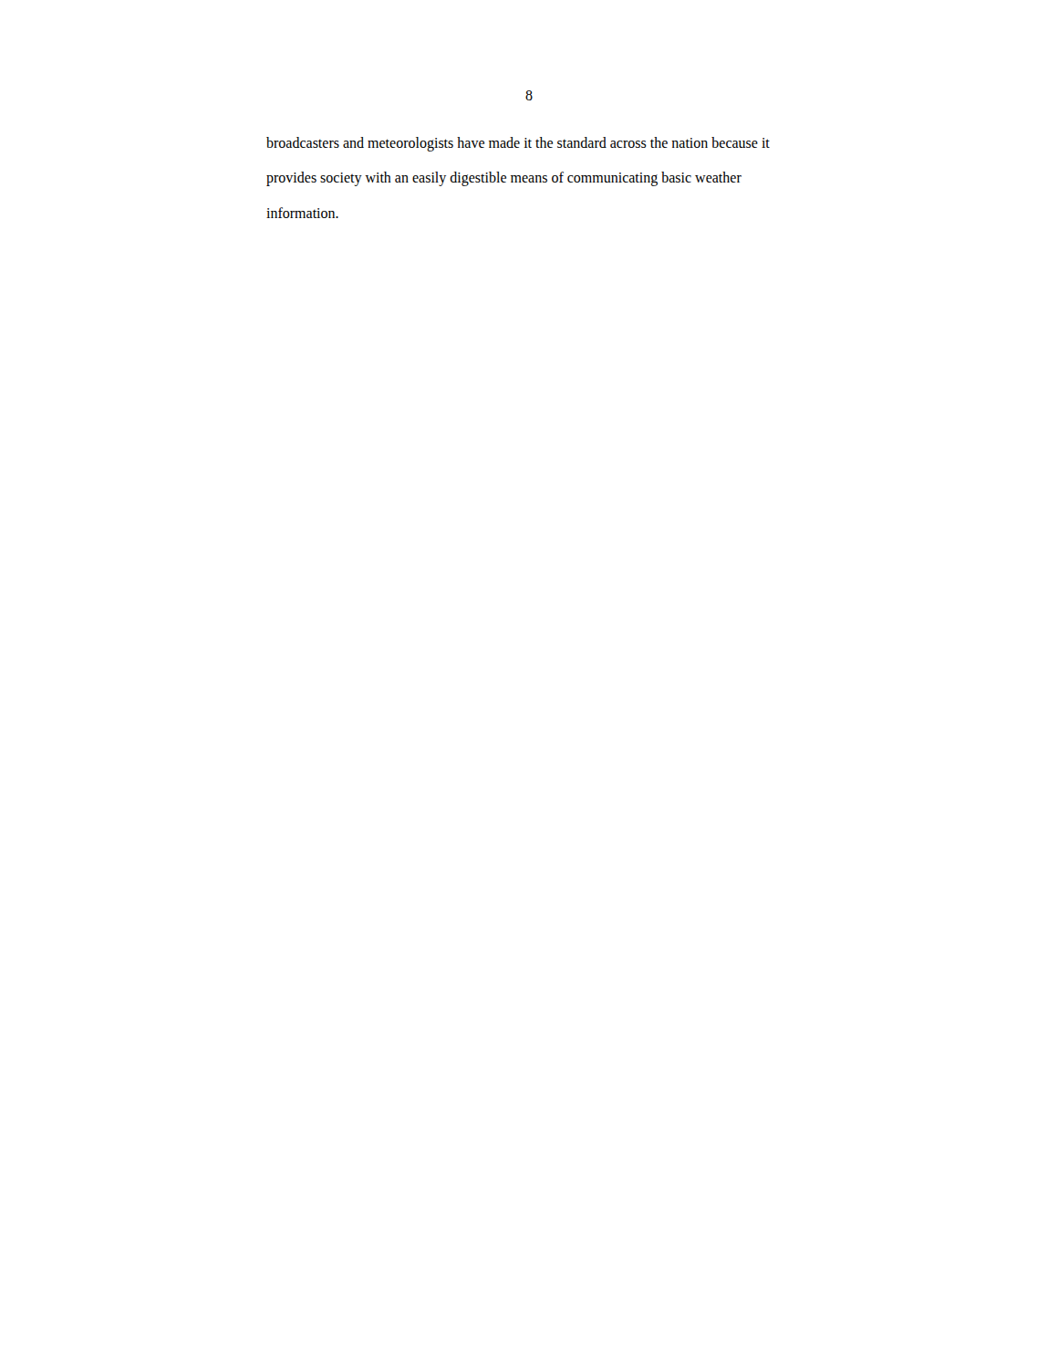8
broadcasters and meteorologists have made it the standard across the nation because it provides society with an easily digestible means of communicating basic weather information.